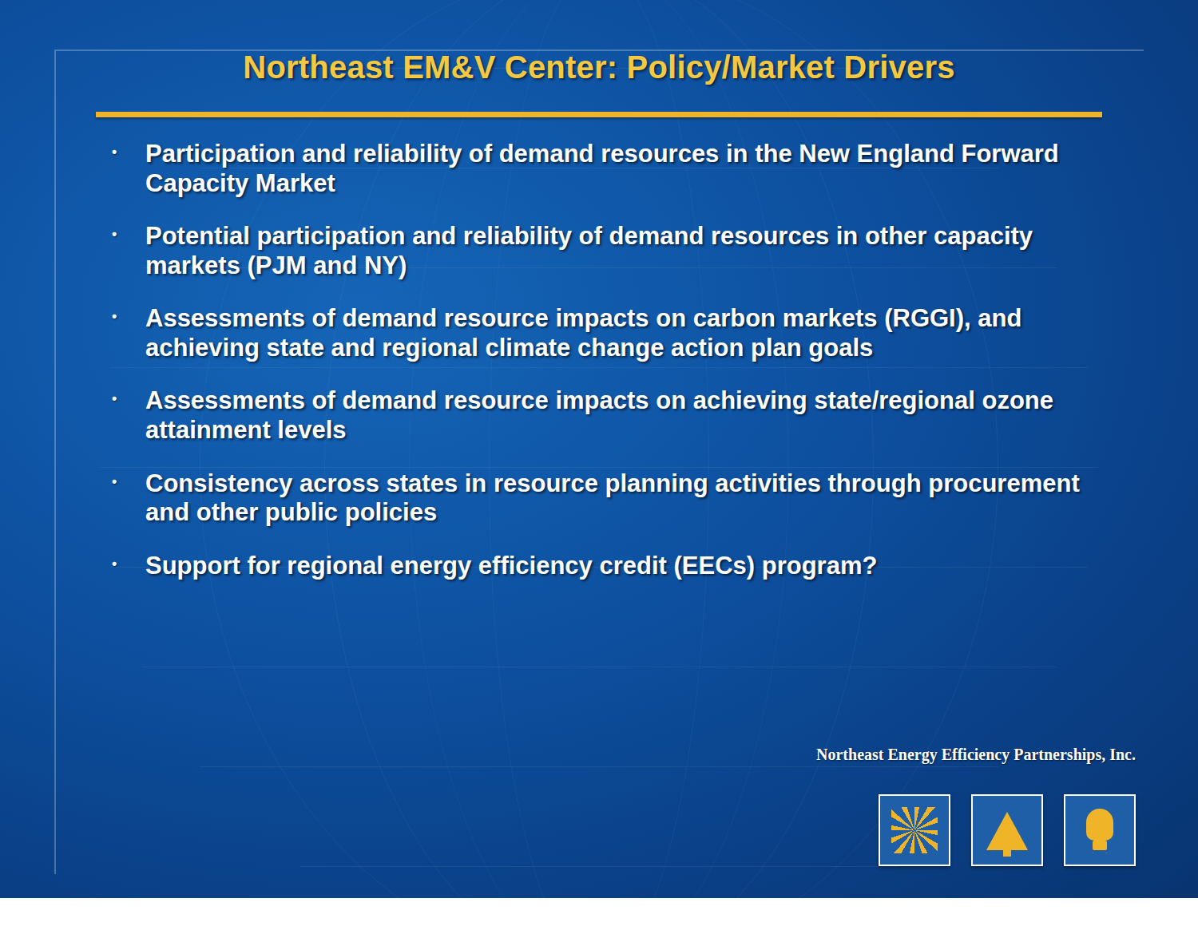Northeast EM&V Center: Policy/Market Drivers
Participation and reliability of demand resources in the New England Forward Capacity Market
Potential participation and reliability of demand resources in other capacity markets (PJM and NY)
Assessments of demand resource impacts on carbon markets (RGGI), and achieving state and regional climate change action plan goals
Assessments of demand resource impacts on achieving state/regional ozone attainment levels
Consistency across states in resource planning activities through procurement and other public policies
Support for regional energy efficiency credit (EECs) program?
Northeast Energy Efficiency Partnerships, Inc.